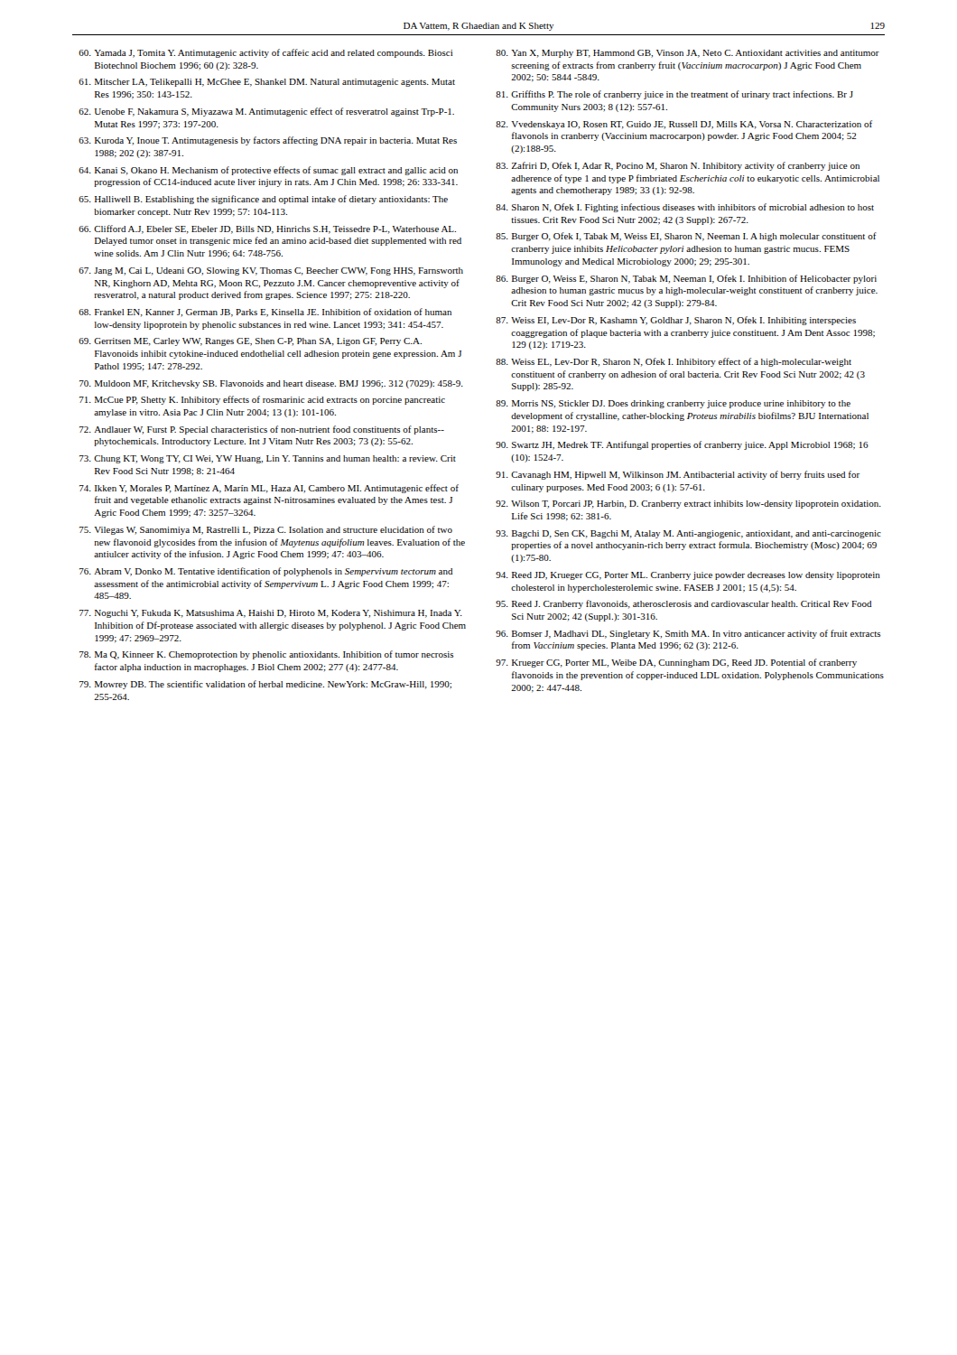DA Vattem, R Ghaedian and K Shetty 129
Yamada J, Tomita Y. Antimutagenic activity of caffeic acid and related compounds. Biosci Biotechnol Biochem 1996; 60 (2): 328-9.
Mitscher LA, Telikepalli H, McGhee E, Shankel DM. Natural antimutagenic agents. Mutat Res 1996; 350: 143-152.
Uenobe F, Nakamura S, Miyazawa M. Antimutagenic effect of resveratrol against Trp-P-1. Mutat Res 1997; 373: 197-200.
Kuroda Y, Inoue T. Antimutagenesis by factors affecting DNA repair in bacteria. Mutat Res 1988; 202 (2): 387-91.
Kanai S, Okano H. Mechanism of protective effects of sumac gall extract and gallic acid on progression of CC14-induced acute liver injury in rats. Am J Chin Med. 1998; 26: 333-341.
Halliwell B. Establishing the significance and optimal intake of dietary antioxidants: The biomarker concept. Nutr Rev 1999; 57: 104-113.
Clifford A.J, Ebeler SE, Ebeler JD, Bills ND, Hinrichs S.H, Teissedre P-L, Waterhouse AL. Delayed tumor onset in transgenic mice fed an amino acid-based diet supplemented with red wine solids. Am J Clin Nutr 1996; 64: 748-756.
Jang M, Cai L, Udeani GO, Slowing KV, Thomas C, Beecher CWW, Fong HHS, Farnsworth NR, Kinghorn AD, Mehta RG, Moon RC, Pezzuto J.M. Cancer chemopreventive activity of resveratrol, a natural product derived from grapes. Science 1997; 275: 218-220.
Frankel EN, Kanner J, German JB, Parks E, Kinsella JE. Inhibition of oxidation of human low-density lipoprotein by phenolic substances in red wine. Lancet 1993; 341: 454-457.
Gerritsen ME, Carley WW, Ranges GE, Shen C-P, Phan SA, Ligon GF, Perry C.A. Flavonoids inhibit cytokine-induced endothelial cell adhesion protein gene expression. Am J Pathol 1995; 147: 278-292.
Muldoon MF, Kritchevsky SB. Flavonoids and heart disease. BMJ 1996;. 312 (7029): 458-9.
McCue PP, Shetty K. Inhibitory effects of rosmarinic acid extracts on porcine pancreatic amylase in vitro. Asia Pac J Clin Nutr 2004; 13 (1): 101-106.
Andlauer W, Furst P. Special characteristics of non-nutrient food constituents of plants--phytochemicals. Introductory Lecture. Int J Vitam Nutr Res 2003; 73 (2): 55-62.
Chung KT, Wong TY, CI Wei, YW Huang, Lin Y. Tannins and human health: a review. Crit Rev Food Sci Nutr 1998; 8: 21-464
Ikken Y, Morales P, Martínez A, Marín ML, Haza AI, Cambero MI. Antimutagenic effect of fruit and vegetable ethanolic extracts against N-nitrosamines evaluated by the Ames test. J Agric Food Chem 1999; 47: 3257–3264.
Vilegas W, Sanomimiya M, Rastrelli L, Pizza C. Isolation and structure elucidation of two new flavonoid glycosides from the infusion of Maytenus aquifolium leaves. Evaluation of the antiulcer activity of the infusion. J Agric Food Chem 1999; 47: 403–406.
Abram V, Donko M. Tentative identification of polyphenols in Sempervivum tectorum and assessment of the antimicrobial activity of Sempervivum L. J Agric Food Chem 1999; 47: 485–489.
Noguchi Y, Fukuda K, Matsushima A, Haishi D, Hiroto M, Kodera Y, Nishimura H, Inada Y. Inhibition of Df-protease associated with allergic diseases by polyphenol. J Agric Food Chem 1999; 47: 2969–2972.
Ma Q, Kinneer K. Chemoprotection by phenolic antioxidants. Inhibition of tumor necrosis factor alpha induction in macrophages. J Biol Chem 2002; 277 (4): 2477-84.
Mowrey DB. The scientific validation of herbal medicine. NewYork: McGraw-Hill, 1990; 255-264.
Yan X, Murphy BT, Hammond GB, Vinson JA, Neto C. Antioxidant activities and antitumor screening of extracts from cranberry fruit (Vaccinium macrocarpon) J Agric Food Chem 2002; 50: 5844 -5849.
Griffiths P. The role of cranberry juice in the treatment of urinary tract infections. Br J Community Nurs 2003; 8 (12): 557-61.
Vvedenskaya IO, Rosen RT, Guido JE, Russell DJ, Mills KA, Vorsa N. Characterization of flavonols in cranberry (Vaccinium macrocarpon) powder. J Agric Food Chem 2004; 52 (2):188-95.
Zafriri D, Ofek I, Adar R, Pocino M, Sharon N. Inhibitory activity of cranberry juice on adherence of type 1 and type P fimbriated Escherichia coli to eukaryotic cells. Antimicrobial agents and chemotherapy 1989; 33 (1): 92-98.
Sharon N, Ofek I. Fighting infectious diseases with inhibitors of microbial adhesion to host tissues. Crit Rev Food Sci Nutr 2002; 42 (3 Suppl): 267-72.
Burger O, Ofek I, Tabak M, Weiss EI, Sharon N, Neeman I. A high molecular constituent of cranberry juice inhibits Helicobacter pylori adhesion to human gastric mucus. FEMS Immunology and Medical Microbiology 2000; 29; 295-301.
Burger O, Weiss E, Sharon N, Tabak M, Neeman I, Ofek I. Inhibition of Helicobacter pylori adhesion to human gastric mucus by a high-molecular-weight constituent of cranberry juice. Crit Rev Food Sci Nutr 2002; 42 (3 Suppl): 279-84.
Weiss EI, Lev-Dor R, Kashamn Y, Goldhar J, Sharon N, Ofek I. Inhibiting interspecies coaggregation of plaque bacteria with a cranberry juice constituent. J Am Dent Assoc 1998; 129 (12): 1719-23.
Weiss EL, Lev-Dor R, Sharon N, Ofek I. Inhibitory effect of a high-molecular-weight constituent of cranberry on adhesion of oral bacteria. Crit Rev Food Sci Nutr 2002; 42 (3 Suppl): 285-92.
Morris NS, Stickler DJ. Does drinking cranberry juice produce urine inhibitory to the development of crystalline, cather-blocking Proteus mirabilis biofilms? BJU International 2001; 88: 192-197.
Swartz JH, Medrek TF. Antifungal properties of cranberry juice. Appl Microbiol 1968; 16 (10): 1524-7.
Cavanagh HM, Hipwell M, Wilkinson JM. Antibacterial activity of berry fruits used for culinary purposes. Med Food 2003; 6 (1): 57-61.
Wilson T, Porcari JP, Harbin, D. Cranberry extract inhibits low-density lipoprotein oxidation. Life Sci 1998; 62: 381-6.
Bagchi D, Sen CK, Bagchi M, Atalay M. Anti-angiogenic, antioxidant, and anti-carcinogenic properties of a novel anthocyanin-rich berry extract formula. Biochemistry (Mosc) 2004; 69 (1):75-80.
Reed JD, Krueger CG, Porter ML. Cranberry juice powder decreases low density lipoprotein cholesterol in hypercholesterolemic swine. FASEB J 2001; 15 (4,5): 54.
Reed J. Cranberry flavonoids, atherosclerosis and cardiovascular health. Critical Rev Food Sci Nutr 2002; 42 (Suppl.): 301-316.
Bomser J, Madhavi DL, Singletary K, Smith MA. In vitro anticancer activity of fruit extracts from Vaccinium species. Planta Med 1996; 62 (3): 212-6.
Krueger CG, Porter ML, Weibe DA, Cunningham DG, Reed JD. Potential of cranberry flavonoids in the prevention of copper-induced LDL oxidation. Polyphenols Communications 2000; 2: 447-448.